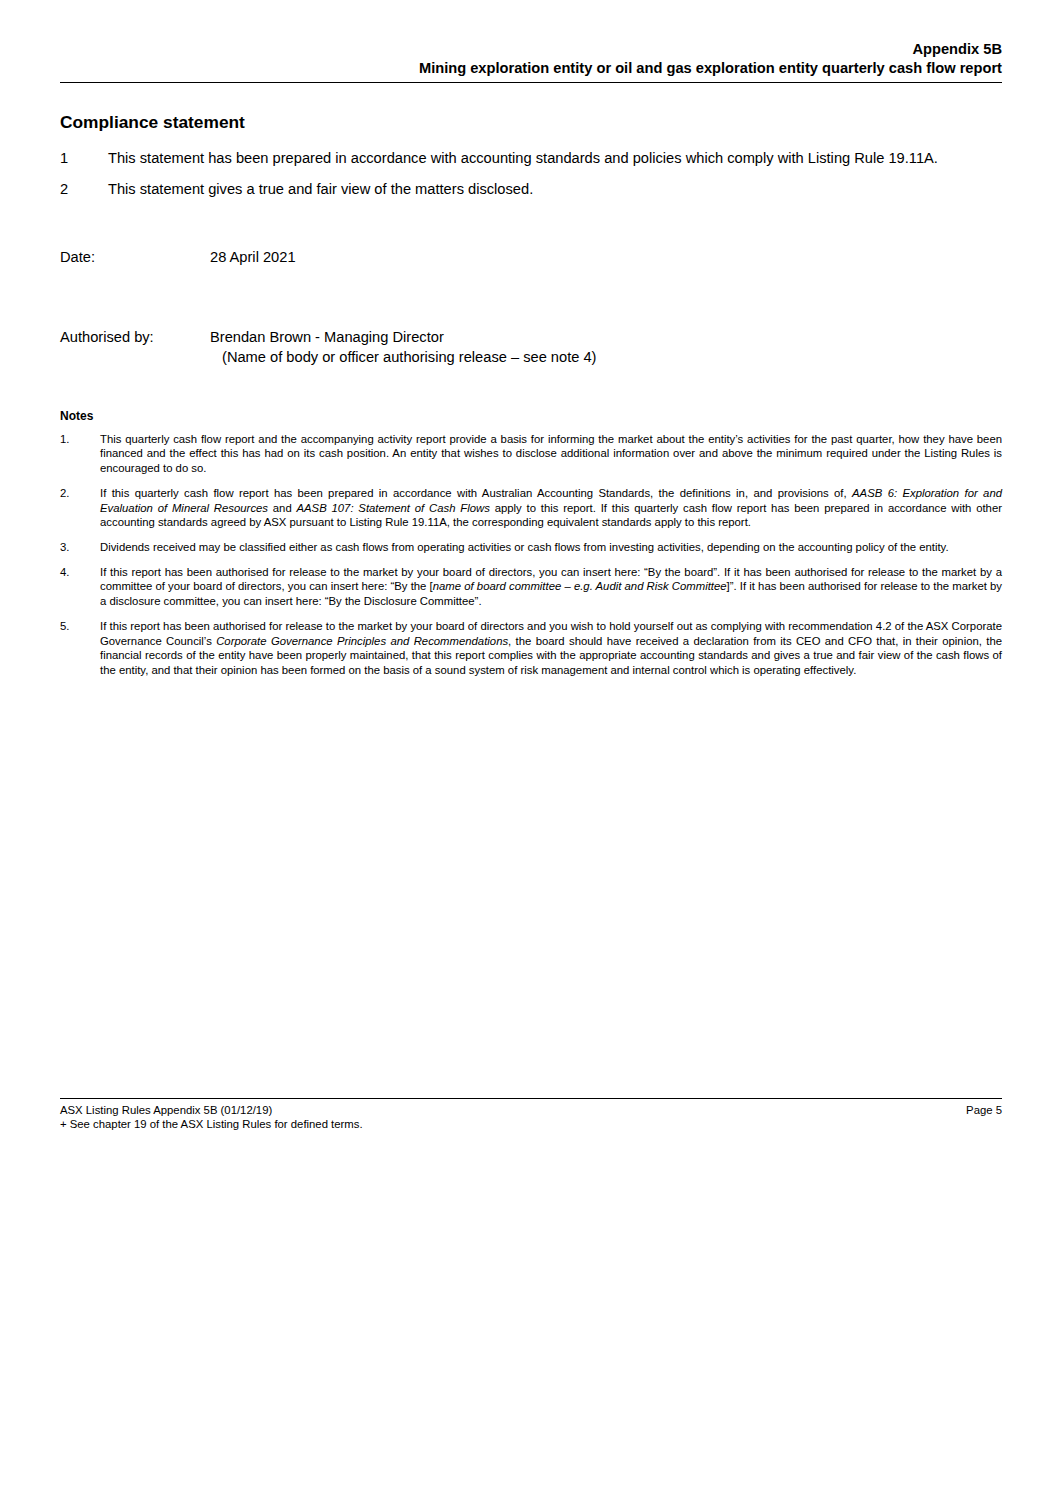Appendix 5B
Mining exploration entity or oil and gas exploration entity quarterly cash flow report
Compliance statement
This statement has been prepared in accordance with accounting standards and policies which comply with Listing Rule 19.11A.
This statement gives a true and fair view of the matters disclosed.
Date: 28 April 2021
Authorised by: Brendan Brown - Managing Director(Name of body or officer authorising release – see note 4)
Notes
This quarterly cash flow report and the accompanying activity report provide a basis for informing the market about the entity’s activities for the past quarter, how they have been financed and the effect this has had on its cash position. An entity that wishes to disclose additional information over and above the minimum required under the Listing Rules is encouraged to do so.
If this quarterly cash flow report has been prepared in accordance with Australian Accounting Standards, the definitions in, and provisions of, AASB 6: Exploration for and Evaluation of Mineral Resources and AASB 107: Statement of Cash Flows apply to this report. If this quarterly cash flow report has been prepared in accordance with other accounting standards agreed by ASX pursuant to Listing Rule 19.11A, the corresponding equivalent standards apply to this report.
Dividends received may be classified either as cash flows from operating activities or cash flows from investing activities, depending on the accounting policy of the entity.
If this report has been authorised for release to the market by your board of directors, you can insert here: “By the board”. If it has been authorised for release to the market by a committee of your board of directors, you can insert here: “By the [name of board committee – e.g. Audit and Risk Committee]”. If it has been authorised for release to the market by a disclosure committee, you can insert here: “By the Disclosure Committee”.
If this report has been authorised for release to the market by your board of directors and you wish to hold yourself out as complying with recommendation 4.2 of the ASX Corporate Governance Council’s Corporate Governance Principles and Recommendations, the board should have received a declaration from its CEO and CFO that, in their opinion, the financial records of the entity have been properly maintained, that this report complies with the appropriate accounting standards and gives a true and fair view of the cash flows of the entity, and that their opinion has been formed on the basis of a sound system of risk management and internal control which is operating effectively.
ASX Listing Rules Appendix 5B (01/12/19)
+ See chapter 19 of the ASX Listing Rules for defined terms.
Page 5